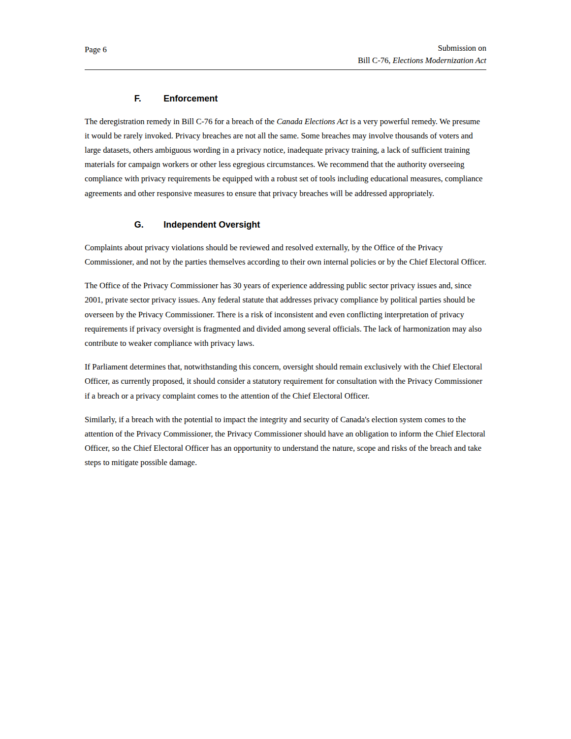Page 6
Submission on
Bill C-76, Elections Modernization Act
F. Enforcement
The deregistration remedy in Bill C-76 for a breach of the Canada Elections Act is a very powerful remedy. We presume it would be rarely invoked. Privacy breaches are not all the same. Some breaches may involve thousands of voters and large datasets, others ambiguous wording in a privacy notice, inadequate privacy training, a lack of sufficient training materials for campaign workers or other less egregious circumstances. We recommend that the authority overseeing compliance with privacy requirements be equipped with a robust set of tools including educational measures, compliance agreements and other responsive measures to ensure that privacy breaches will be addressed appropriately.
G. Independent Oversight
Complaints about privacy violations should be reviewed and resolved externally, by the Office of the Privacy Commissioner, and not by the parties themselves according to their own internal policies or by the Chief Electoral Officer.
The Office of the Privacy Commissioner has 30 years of experience addressing public sector privacy issues and, since 2001, private sector privacy issues. Any federal statute that addresses privacy compliance by political parties should be overseen by the Privacy Commissioner. There is a risk of inconsistent and even conflicting interpretation of privacy requirements if privacy oversight is fragmented and divided among several officials. The lack of harmonization may also contribute to weaker compliance with privacy laws.
If Parliament determines that, notwithstanding this concern, oversight should remain exclusively with the Chief Electoral Officer, as currently proposed, it should consider a statutory requirement for consultation with the Privacy Commissioner if a breach or a privacy complaint comes to the attention of the Chief Electoral Officer.
Similarly, if a breach with the potential to impact the integrity and security of Canada's election system comes to the attention of the Privacy Commissioner, the Privacy Commissioner should have an obligation to inform the Chief Electoral Officer, so the Chief Electoral Officer has an opportunity to understand the nature, scope and risks of the breach and take steps to mitigate possible damage.